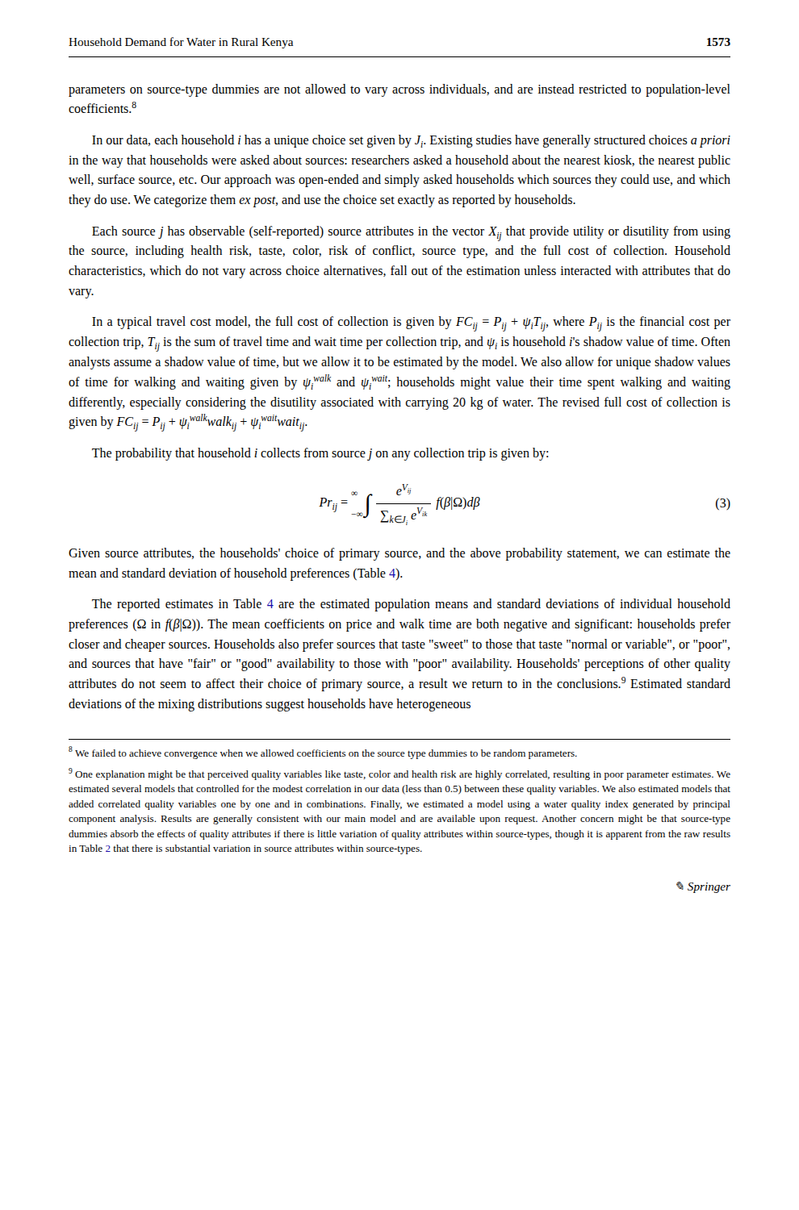Household Demand for Water in Rural Kenya 1573
parameters on source-type dummies are not allowed to vary across individuals, and are instead restricted to population-level coefficients.8
In our data, each household i has a unique choice set given by Ji. Existing studies have generally structured choices a priori in the way that households were asked about sources: researchers asked a household about the nearest kiosk, the nearest public well, surface source, etc. Our approach was open-ended and simply asked households which sources they could use, and which they do use. We categorize them ex post, and use the choice set exactly as reported by households.
Each source j has observable (self-reported) source attributes in the vector Xij that provide utility or disutility from using the source, including health risk, taste, color, risk of conflict, source type, and the full cost of collection. Household characteristics, which do not vary across choice alternatives, fall out of the estimation unless interacted with attributes that do vary.
In a typical travel cost model, the full cost of collection is given by FCij = Pij + ψiTij, where Pij is the financial cost per collection trip, Tij is the sum of travel time and wait time per collection trip, and ψi is household i's shadow value of time. Often analysts assume a shadow value of time, but we allow it to be estimated by the model. We also allow for unique shadow values of time for walking and waiting given by ψiwalk and ψiwait; households might value their time spent walking and waiting differently, especially considering the disutility associated with carrying 20 kg of water. The revised full cost of collection is given by FCij = Pij + ψiwalkwalkij + ψiwaitwaitij.
The probability that household i collects from source j on any collection trip is given by:
Prij = ∞
−∞∫ eVij ∑k∈Ji eVik f(β|Ω)dβ (3)
Given source attributes, the households' choice of primary source, and the above probability statement, we can estimate the mean and standard deviation of household preferences (Table 4).
The reported estimates in Table 4 are the estimated population means and standard deviations of individual household preferences (Ω in f(β|Ω)). The mean coefficients on price and walk time are both negative and significant: households prefer closer and cheaper sources. Households also prefer sources that taste "sweet" to those that taste "normal or variable", or "poor", and sources that have "fair" or "good" availability to those with "poor" availability. Households' perceptions of other quality attributes do not seem to affect their choice of primary source, a result we return to in the conclusions.9 Estimated standard deviations of the mixing distributions suggest households have heterogeneous
8We failed to achieve convergence when we allowed coefficients on the source type dummies to be random parameters.
9One explanation might be that perceived quality variables like taste, color and health risk are highly correlated, resulting in poor parameter estimates. We estimated several models that controlled for the modest correlation in our data (less than 0.5) between these quality variables. We also estimated models that added correlated quality variables one by one and in combinations. Finally, we estimated a model using a water quality index generated by principal component analysis. Results are generally consistent with our main model and are available upon request. Another concern might be that source-type dummies absorb the effects of quality attributes if there is little variation of quality attributes within source-types, though it is apparent from the raw results in Table 2 that there is substantial variation in source attributes within source-types.
✎ Springer